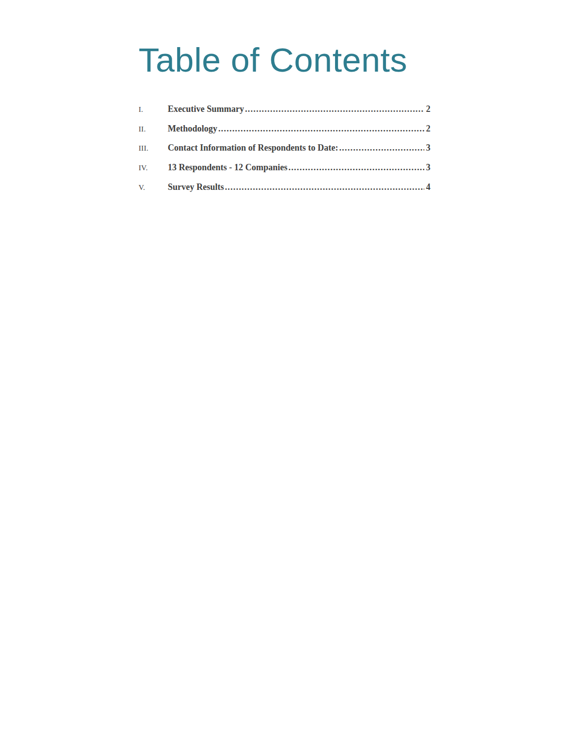Table of Contents
I. Executive Summary .................................................................................................. 2
II. Methodology .................................................................................................. 2
III. Contact Information of Respondents to Date: .................................................................................................. 3
IV. 13 Respondents - 12 Companies .................................................................................................. 3
V. Survey Results .................................................................................................. 4